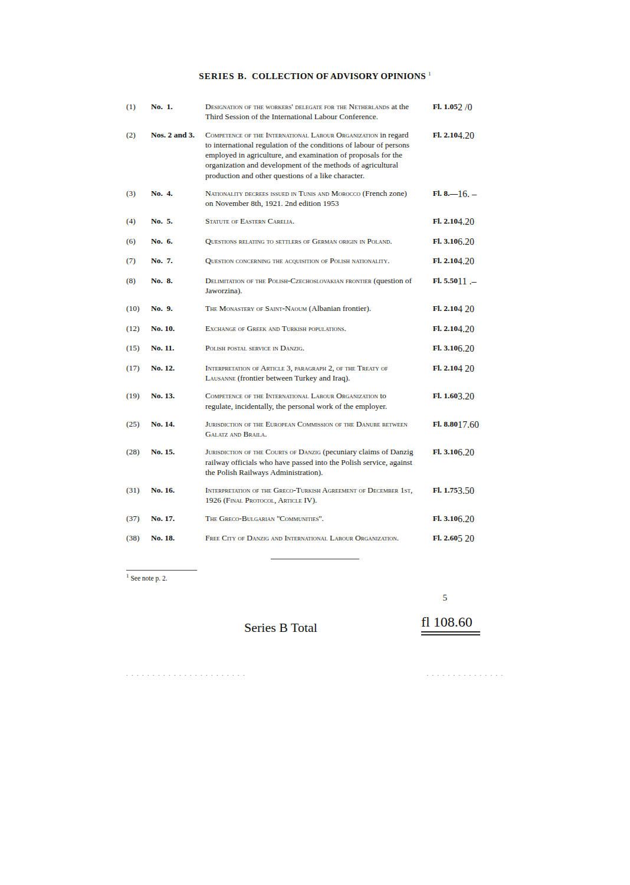SERIES B. COLLECTION OF ADVISORY OPINIONS 1
| (1) | No. 1. | Designation of the workers' delegate for the Netherlands at the Third Session of the International Labour Conference. | Fl. 1.05 | 2 /0 |
| (2) | Nos. 2 and 3. | Competence of the International Labour Organization in regard to international regulation of the conditions of labour of persons employed in agriculture, and examination of proposals for the organization and development of the methods of agricultural production and other questions of a like character. | Fl. 2.10 | 4.20 |
| (3) | No. 4. | Nationality decrees issued in Tunis and Morocco (French zone) on November 8th, 1921. 2nd edition 1953 | Fl. 8.— | 16. – |
| (4) | No. 5. | Statute of Eastern Carelia. | Fl. 2.10 | 4.20 |
| (6) | No. 6. | Questions relating to settlers of German origin in Poland. | Fl. 3.10 | 6.20 |
| (7) | No. 7. | Question concerning the acquisition of Polish nationality. | Fl. 2.10 | 4.20 |
| (8) | No. 8. | Delimitation of the Polish-Czechoslovakian frontier (question of Jaworzina). | Fl. 5.50 | 11 .– |
| (10) | No. 9. | The Monastery of Saint-Naoum (Albanian frontier). | Fl. 2.10 | 4 20 |
| (12) | No. 10. | Exchange of Greek and Turkish populations. | Fl. 2.10 | 4.20 |
| (15) | No. 11. | Polish postal service in Danzig. | Fl. 3.10 | 6.20 |
| (17) | No. 12. | Interpretation of Article 3, paragraph 2, of the Treaty of Lausanne (frontier between Turkey and Iraq). | Fl. 2.10 | 4 20 |
| (19) | No. 13. | Competence of the International Labour Organization to regulate, incidentally, the personal work of the employer. | Fl. 1.60 | 3.20 |
| (25) | No. 14. | Jurisdiction of the European Commission of the Danube between Galatz and Braila. | Fl. 8.80 | 17.60 |
| (28) | No. 15. | Jurisdiction of the Courts of Danzig (pecuniary claims of Danzig railway officials who have passed into the Polish service, against the Polish Railways Administration). | Fl. 3.10 | 6.20 |
| (31) | No. 16. | Interpretation of the Greco-Turkish Agreement of December 1st, 1926 (Final Protocol, Article IV). | Fl. 1.75 | 3.50 |
| (37) | No. 17. | The Greco-Bulgarian ''Communities''. | Fl. 3.10 | 6.20 |
| (38) | No. 18. | Free City of Danzig and International Labour Organization. | Fl. 2.60 | 5 20 |
1 See note p. 2.
5
Series B Total
fl 108.60
. . . . . . . . . . . . . . . . . . . . . . . . . . . . . . . . . . . . . .